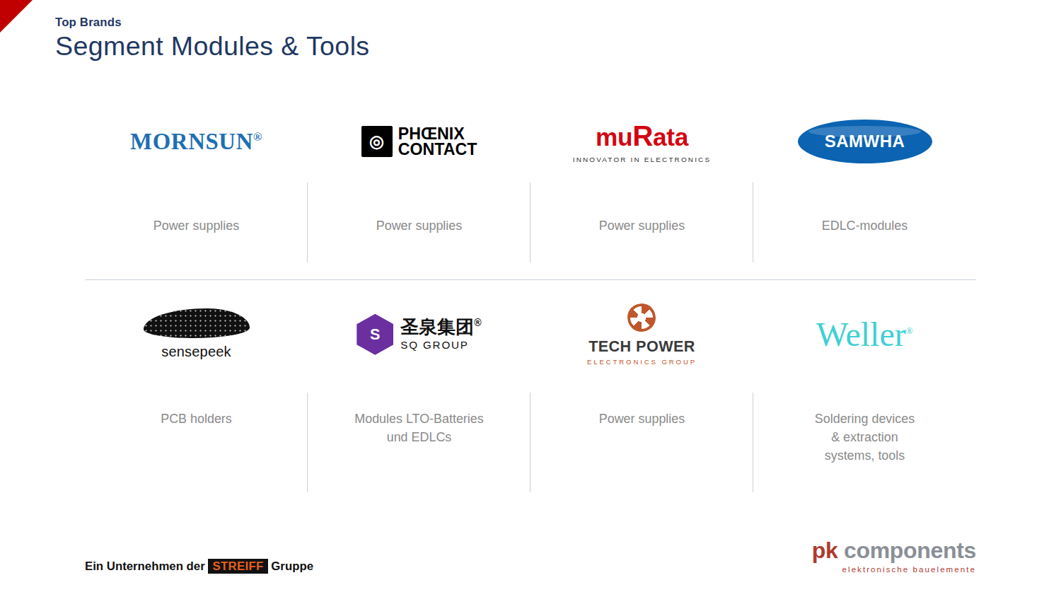Top Brands
Segment Modules & Tools
MORNSUN®
Power supplies
◎
PHŒNIX
CONTACT
Power supplies
muRata
INNOVATOR IN ELECTRONICS
Power supplies
SAMWHA
EDLC-modules
sensepeek
PCB holders
S
圣泉集团®
SQ GROUP
Modules LTO-Batteries
und EDLCs
TECH POWER
ELECTRONICS GROUP
Power supplies
Weller®
Soldering devices
& extraction
systems, tools
Ein Unternehmen der STREIFF Gruppe
pk components
elektronische bauelemente